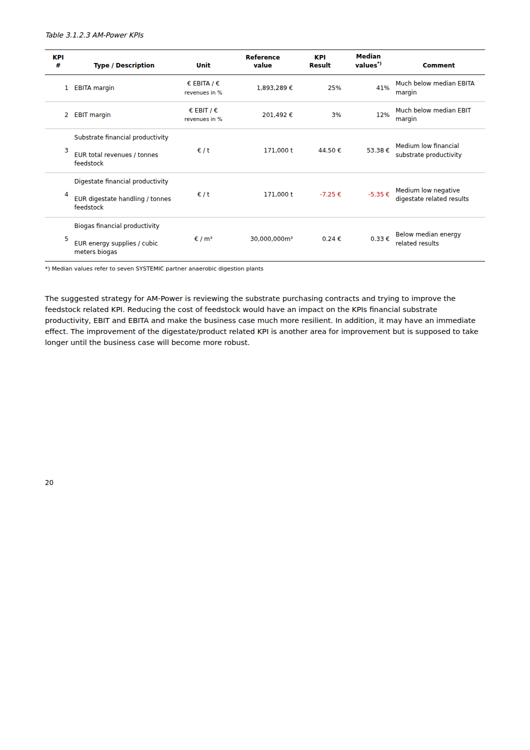Table 3.1.2.3 AM-Power KPIs
| KPI # | Type / Description | Unit | Reference value | KPI Result | Median values *) | Comment |
| --- | --- | --- | --- | --- | --- | --- |
| 1 | EBITA margin | € EBITA / € revenues in % | 1,893,289 € | 25% | 41% | Much below median EBITA margin |
| 2 | EBIT margin | € EBIT / € revenues in % | 201,492 € | 3% | 12% | Much below median EBIT margin |
| 3 | Substrate financial productivity EUR total revenues / tonnes feedstock | € / t | 171,000 t | 44.50 € | 53.38 € | Medium low financial substrate productivity |
| 4 | Digestate financial productivity EUR digestate handling / tonnes feedstock | € / t | 171,000 t | -7.25 € | -5.35 € | Medium low negative digestate related results |
| 5 | Biogas financial productivity EUR energy supplies / cubic meters biogas | € / m³ | 30,000,000m³ | 0.24 € | 0.33 € | Below median energy related results |
*) Median values refer to seven SYSTEMIC partner anaerobic digestion plants
The suggested strategy for AM-Power is reviewing the substrate purchasing contracts and trying to improve the feedstock related KPI. Reducing the cost of feedstock would have an impact on the KPIs financial substrate productivity, EBIT and EBITA and make the business case much more resilient. In addition, it may have an immediate effect. The improvement of the digestate/product related KPI is another area for improvement but is supposed to take longer until the business case will become more robust.
20